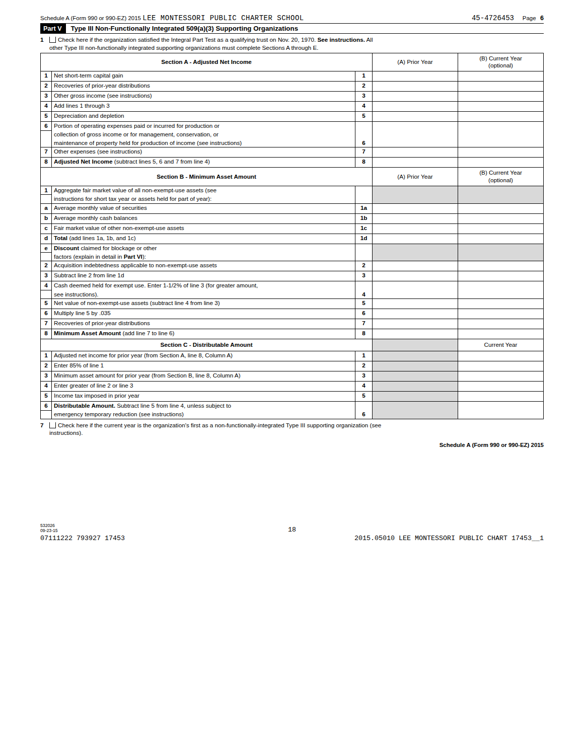Schedule A (Form 990 or 990-EZ) 2015 LEE MONTESSORI PUBLIC CHARTER SCHOOL
45-4726453 Page 6
Part V
Type III Non-Functionally Integrated 509(a)(3) Supporting Organizations
1
Check here if the organization satisfied the Integral Part Test as a qualifying trust on Nov. 20, 1970. See instructions. All
other Type III non-functionally integrated supporting organizations must complete Sections A through E.
| Section A - Adjusted Net Income | (A) Prior Year | (B) Current Year (optional) |
| 1 | Net short-term capital gain | 1 | | |
| 2 | Recoveries of prior-year distributions | 2 | | |
| 3 | Other gross income (see instructions) | 3 | | |
| 4 | Add lines 1 through 3 | 4 | | |
| 5 | Depreciation and depletion | 5 | | |
| 6 | Portion of operating expenses paid or incurred for production or | | | |
| | collection of gross income or for management, conservation, or | | | |
| | maintenance of property held for production of income (see instructions) | 6 | | |
| 7 | Other expenses (see instructions) | 7 | | |
| 8 | Adjusted Net Income (subtract lines 5, 6 and 7 from line 4) | 8 | | |
| Section B - Minimum Asset Amount | (A) Prior Year | (B) Current Year (optional) |
| 1 | Aggregate fair market value of all non-exempt-use assets (see | | | |
| | instructions for short tax year or assets held for part of year): | | | |
| a | Average monthly value of securities | 1a | | |
| b | Average monthly cash balances | 1b | | |
| c | Fair market value of other non-exempt-use assets | 1c | | |
| d | Total (add lines 1a, 1b, and 1c) | 1d | | |
| e | Discount claimed for blockage or other | | | |
| | factors (explain in detail in Part VI ): | | | |
| 2 | Acquisition indebtedness applicable to non-exempt-use assets | 2 | | |
| 3 | Subtract line 2 from line 1d | 3 | | |
| 4 | Cash deemed held for exempt use. Enter 1-1/2% of line 3 (for greater amount, | | | |
| | see instructions). | 4 | | |
| 5 | Net value of non-exempt-use assets (subtract line 4 from line 3) | 5 | | |
| 6 | Multiply line 5 by .035 | 6 | | |
| 7 | Recoveries of prior-year distributions | 7 | | |
| 8 | Minimum Asset Amount (add line 7 to line 6) | 8 | | |
| Section C - Distributable Amount | | Current Year |
| 1 | Adjusted net income for prior year (from Section A, line 8, Column A) | 1 | | |
| 2 | Enter 85% of line 1 | 2 | | |
| 3 | Minimum asset amount for prior year (from Section B, line 8, Column A) | 3 | | |
| 4 | Enter greater of line 2 or line 3 | 4 | | |
| 5 | Income tax imposed in prior year | 5 | | |
| 6 | Distributable Amount. Subtract line 5 from line 4, unless subject to | | | |
| | emergency temporary reduction (see instructions) | 6 | | |
7
Check here if the current year is the organization's first as a non-functionally-integrated Type III supporting organization (see
instructions).
Schedule A (Form 990 or 990-EZ) 2015
532026
09-23-15
18
07111222 793927 17453 2015.05010 LEE MONTESSORI PUBLIC CHART 17453__1